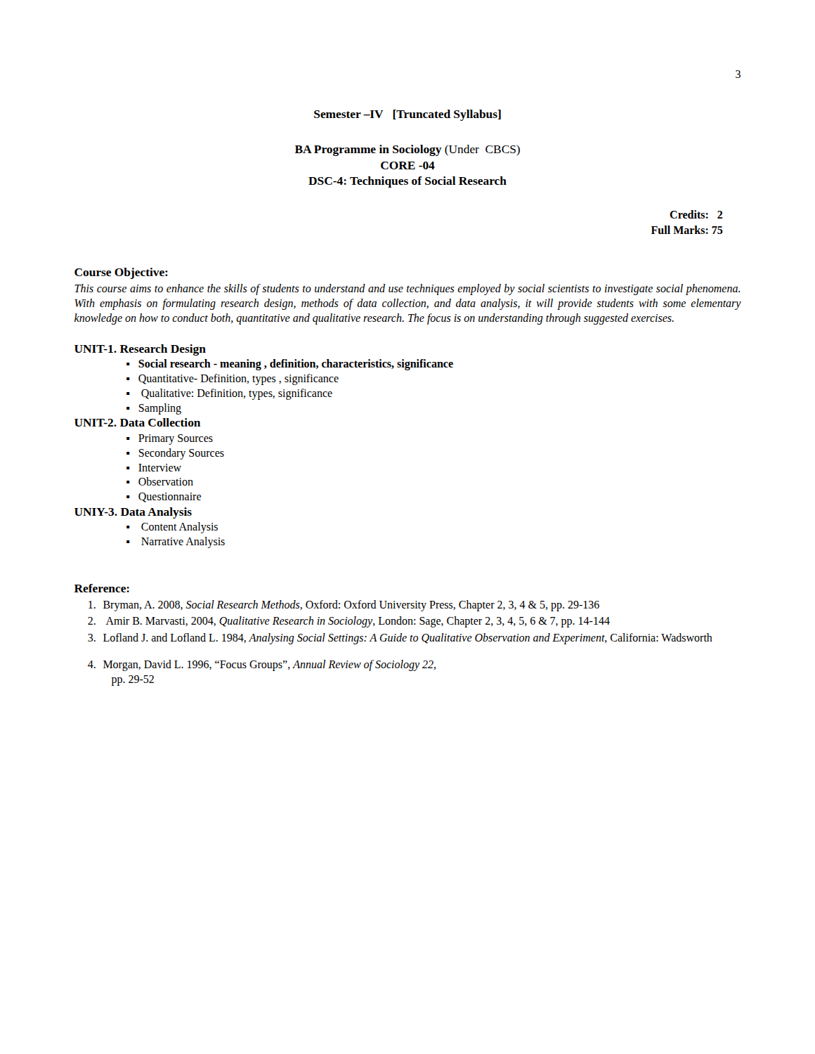3
Semester –IV [Truncated Syllabus]
BA Programme in Sociology (Under CBCS)
CORE -04
DSC-4: Techniques of Social Research
Credits: 2
Full Marks: 75
Course Objective:
This course aims to enhance the skills of students to understand and use techniques employed by social scientists to investigate social phenomena. With emphasis on formulating research design, methods of data collection, and data analysis, it will provide students with some elementary knowledge on how to conduct both, quantitative and qualitative research. The focus is on understanding through suggested exercises.
UNIT-1. Research Design
Social research - meaning , definition, characteristics, significance
Quantitative- Definition, types , significance
Qualitative: Definition, types, significance
Sampling
UNIT-2. Data Collection
Primary Sources
Secondary Sources
Interview
Observation
Questionnaire
UNIY-3. Data Analysis
Content Analysis
Narrative Analysis
Reference:
Bryman, A. 2008, Social Research Methods, Oxford: Oxford University Press, Chapter 2, 3, 4 & 5, pp. 29-136
Amir B. Marvasti, 2004, Qualitative Research in Sociology, London: Sage, Chapter 2, 3, 4, 5, 6 & 7, pp. 14-144
Lofland J. and Lofland L. 1984, Analysing Social Settings: A Guide to Qualitative Observation and Experiment, California: Wadsworth
Morgan, David L. 1996, “Focus Groups”, Annual Review of Sociology 22,
pp. 29-52